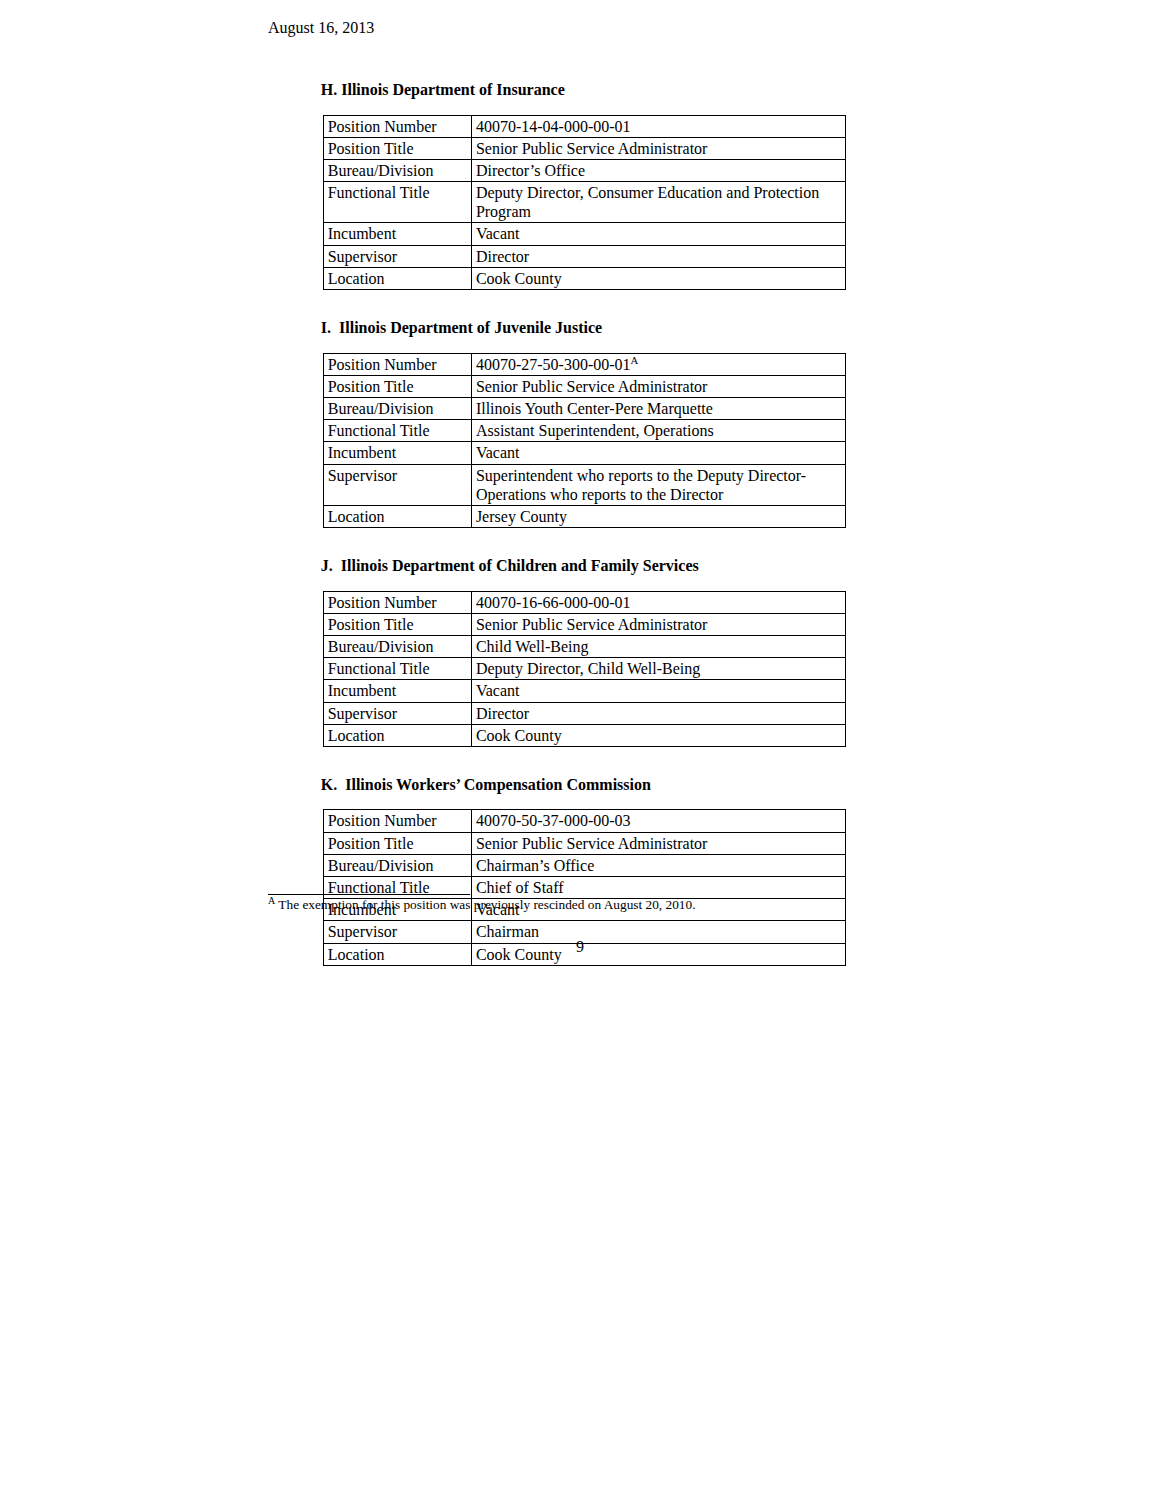August 16, 2013
H. Illinois Department of Insurance
| Position Number | 40070-14-04-000-00-01 |
| Position Title | Senior Public Service Administrator |
| Bureau/Division | Director’s Office |
| Functional Title | Deputy Director, Consumer Education and Protection Program |
| Incumbent | Vacant |
| Supervisor | Director |
| Location | Cook County |
I. Illinois Department of Juvenile Justice
| Position Number | 40070-27-50-300-00-01 A |
| Position Title | Senior Public Service Administrator |
| Bureau/Division | Illinois Youth Center-Pere Marquette |
| Functional Title | Assistant Superintendent, Operations |
| Incumbent | Vacant |
| Supervisor | Superintendent who reports to the Deputy Director- Operations who reports to the Director |
| Location | Jersey County |
J. Illinois Department of Children and Family Services
| Position Number | 40070-16-66-000-00-01 |
| Position Title | Senior Public Service Administrator |
| Bureau/Division | Child Well-Being |
| Functional Title | Deputy Director, Child Well-Being |
| Incumbent | Vacant |
| Supervisor | Director |
| Location | Cook County |
K. Illinois Workers’ Compensation Commission
| Position Number | 40070-50-37-000-00-03 |
| Position Title | Senior Public Service Administrator |
| Bureau/Division | Chairman’s Office |
| Functional Title | Chief of Staff |
| Incumbent | Vacant |
| Supervisor | Chairman |
| Location | Cook County |
A The exemption for this position was previously rescinded on August 20, 2010.
9